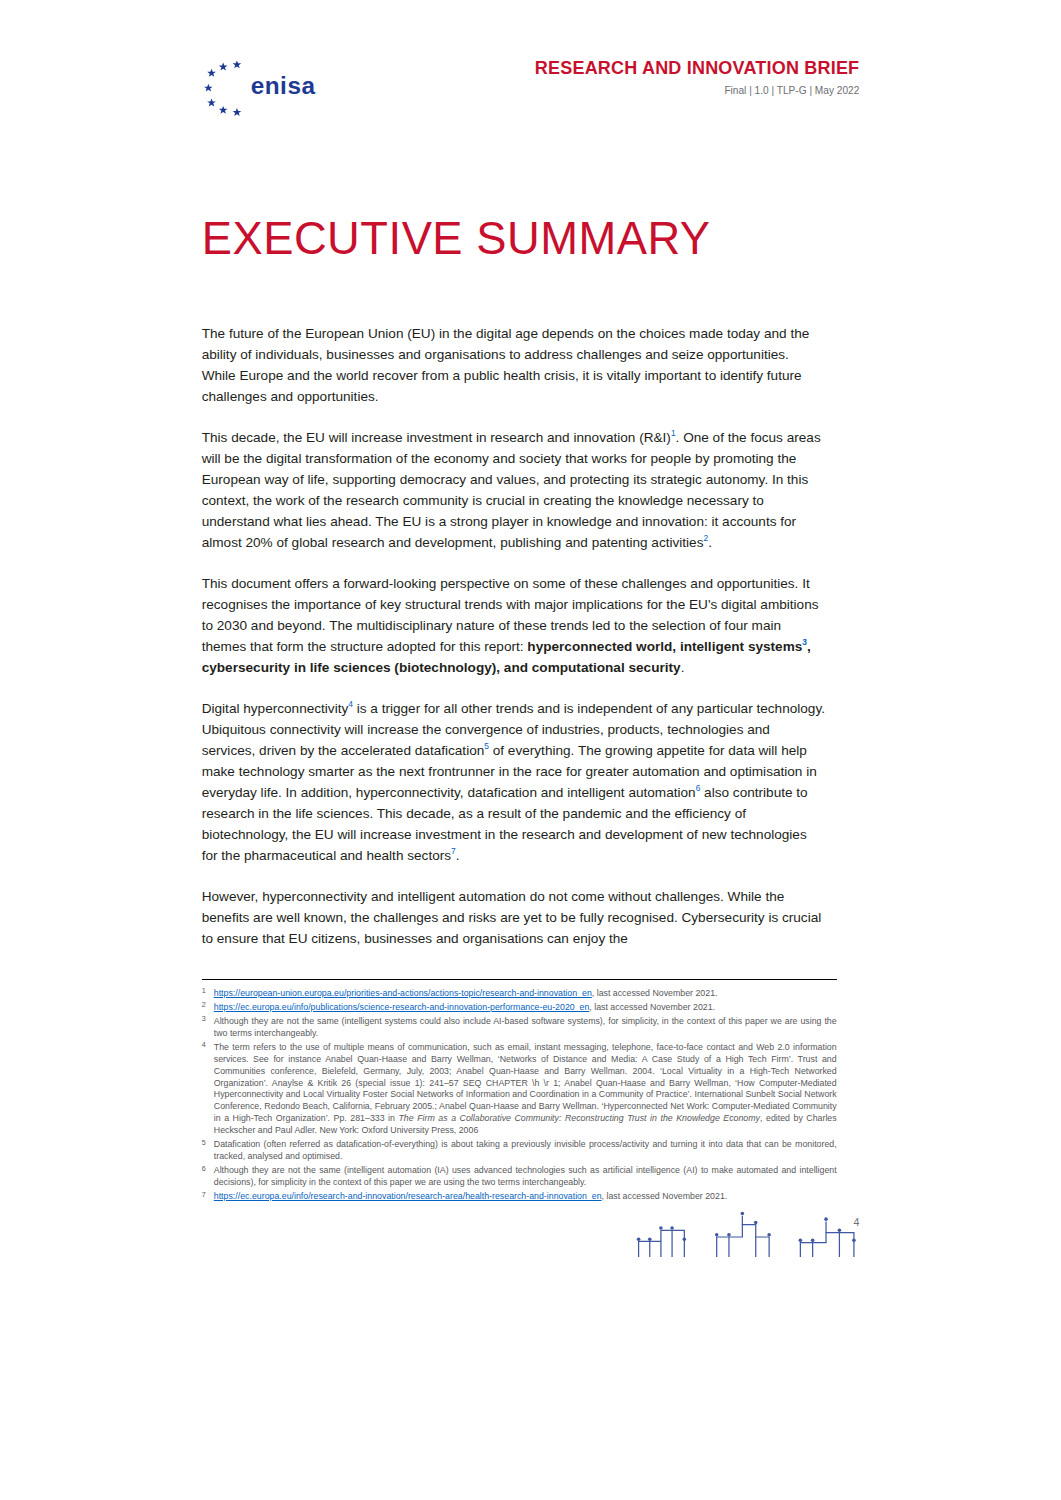enisa
RESEARCH AND INNOVATION BRIEF
Final | 1.0 | TLP-G | May 2022
EXECUTIVE SUMMARY
The future of the European Union (EU) in the digital age depends on the choices made today and the ability of individuals, businesses and organisations to address challenges and seize opportunities. While Europe and the world recover from a public health crisis, it is vitally important to identify future challenges and opportunities.
This decade, the EU will increase investment in research and innovation (R&I)1. One of the focus areas will be the digital transformation of the economy and society that works for people by promoting the European way of life, supporting democracy and values, and protecting its strategic autonomy. In this context, the work of the research community is crucial in creating the knowledge necessary to understand what lies ahead. The EU is a strong player in knowledge and innovation: it accounts for almost 20% of global research and development, publishing and patenting activities2.
This document offers a forward-looking perspective on some of these challenges and opportunities. It recognises the importance of key structural trends with major implications for the EU's digital ambitions to 2030 and beyond. The multidisciplinary nature of these trends led to the selection of four main themes that form the structure adopted for this report: hyperconnected world, intelligent systems3, cybersecurity in life sciences (biotechnology), and computational security.
Digital hyperconnectivity4 is a trigger for all other trends and is independent of any particular technology. Ubiquitous connectivity will increase the convergence of industries, products, technologies and services, driven by the accelerated datafication5 of everything. The growing appetite for data will help make technology smarter as the next frontrunner in the race for greater automation and optimisation in everyday life. In addition, hyperconnectivity, datafication and intelligent automation6 also contribute to research in the life sciences. This decade, as a result of the pandemic and the efficiency of biotechnology, the EU will increase investment in the research and development of new technologies for the pharmaceutical and health sectors7.
However, hyperconnectivity and intelligent automation do not come without challenges. While the benefits are well known, the challenges and risks are yet to be fully recognised. Cybersecurity is crucial to ensure that EU citizens, businesses and organisations can enjoy the
https://european-union.europa.eu/priorities-and-actions/actions-topic/research-and-innovation_en, last accessed November 2021.
https://ec.europa.eu/info/publications/science-research-and-innovation-performance-eu-2020_en, last accessed November 2021.
Although they are not the same (intelligent systems could also include AI-based software systems), for simplicity, in the context of this paper we are using the two terms interchangeably.
The term refers to the use of multiple means of communication, such as email, instant messaging, telephone, face-to-face contact and Web 2.0 information services. See for instance Anabel Quan-Haase and Barry Wellman, ‘Networks of Distance and Media: A Case Study of a High Tech Firm’. Trust and Communities conference, Bielefeld, Germany, July, 2003; Anabel Quan-Haase and Barry Wellman. 2004. ‘Local Virtuality in a High-Tech Networked Organization’. Anaylse & Kritik 26 (special issue 1): 241–57 SEQ CHAPTER \h \r 1; Anabel Quan-Haase and Barry Wellman, ‘How Computer-Mediated Hyperconnectivity and Local Virtuality Foster Social Networks of Information and Coordination in a Community of Practice’. International Sunbelt Social Network Conference, Redondo Beach, California, February 2005.; Anabel Quan-Haase and Barry Wellman. ‘Hyperconnected Net Work: Computer-Mediated Community in a High-Tech Organization’. Pp. 281–333 in The Firm as a Collaborative Community: Reconstructing Trust in the Knowledge Economy, edited by Charles Heckscher and Paul Adler. New York: Oxford University Press, 2006
Datafication (often referred as datafication-of-everything) is about taking a previously invisible process/activity and turning it into data that can be monitored, tracked, analysed and optimised.
Although they are not the same (intelligent automation (IA) uses advanced technologies such as artificial intelligence (AI) to make automated and intelligent decisions), for simplicity in the context of this paper we are using the two terms interchangeably.
https://ec.europa.eu/info/research-and-innovation/research-area/health-research-and-innovation_en, last accessed November 2021.
4